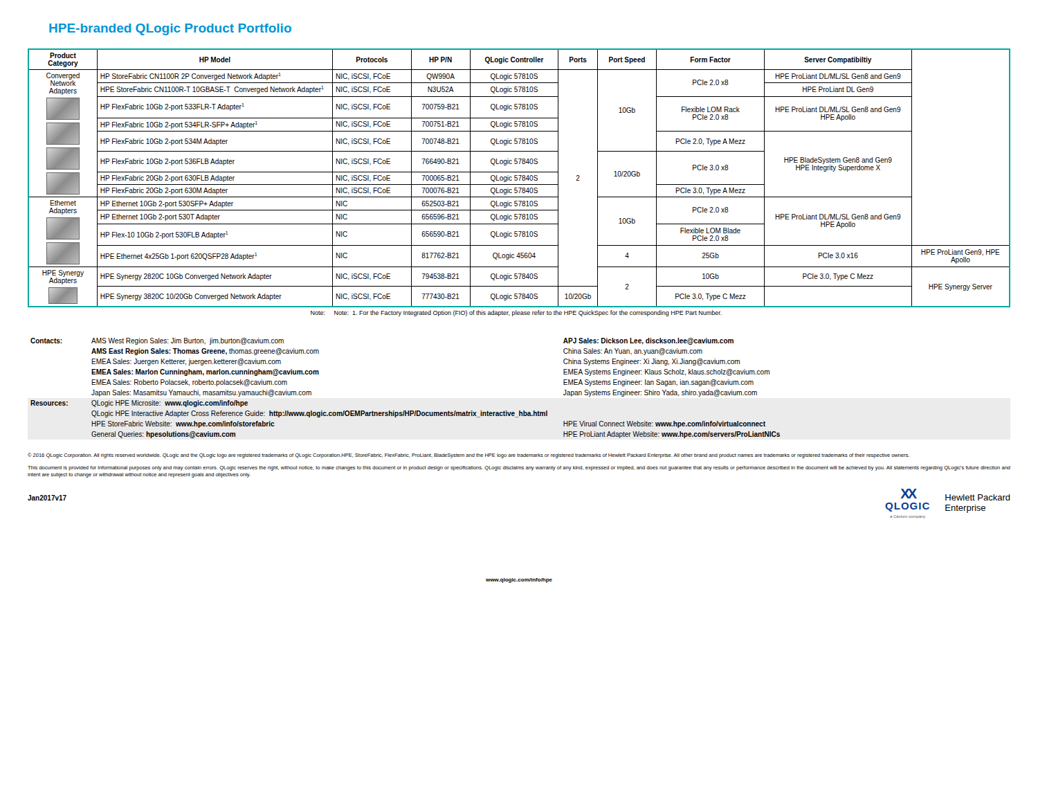HPE-branded QLogic Product Portfolio
| Product Category | HP Model | Protocols | HP P/N | QLogic Controller | Ports | Port Speed | Form Factor | Server Compatibiltiy |
| --- | --- | --- | --- | --- | --- | --- | --- | --- |
| Converged Network Adapters | HP StoreFabric CN1100R 2P Converged Network Adapter 1 | NIC, iSCSI, FCoE | QW990A | QLogic 57810S | 2 | 10Gb | PCIe 2.0 x8 | HPE ProLiant DL/ML/SL Gen8 and Gen9 |
| HPE StoreFabric CN1100R-T 10GBASE-T Converged Network Adapter 1 | NIC, iSCSI, FCoE | N3U52A | QLogic 57810S | HPE ProLiant DL Gen9 |
| HP FlexFabric 10Gb 2-port 533FLR-T Adapter 1 | NIC, iSCSI, FCoE | 700759-B21 | QLogic 57810S | Flexible LOM Rack PCIe 2.0 x8 | HPE ProLiant DL/ML/SL Gen8 and Gen9 HPE Apollo |
| HP FlexFabric 10Gb 2-port 534FLR-SFP+ Adapter 1 | NIC, iSCSI, FCoE | 700751-B21 | QLogic 57810S |
| HP FlexFabric 10Gb 2-port 534M Adapter | NIC, iSCSI, FCoE | 700748-B21 | QLogic 57810S | PCIe 2.0, Type A Mezz | HPE BladeSystem Gen8 and Gen9 HPE Integrity Superdome X |
| HP FlexFabric 10Gb 2-port 536FLB Adapter | NIC, iSCSI, FCoE | 766490-B21 | QLogic 57840S | 10/20Gb | PCIe 3.0 x8 |
| HP FlexFabric 20Gb 2-port 630FLB Adapter | NIC, iSCSI, FCoE | 700065-B21 | QLogic 57840S |
| HP FlexFabric 20Gb 2-port 630M Adapter | NIC, iSCSI, FCoE | 700076-B21 | QLogic 57840S | PCIe 3.0, Type A Mezz |
| Ethernet Adapters | HP Ethernet 10Gb 2-port 530SFP+ Adapter | NIC | 652503-B21 | QLogic 57810S | 10Gb | PCIe 2.0 x8 | HPE ProLiant DL/ML/SL Gen8 and Gen9 HPE Apollo |
| HP Ethernet 10Gb 2-port 530T Adapter | NIC | 656596-B21 | QLogic 57810S |
| HP Flex-10 10Gb 2-port 530FLB Adapter 1 | NIC | 656590-B21 | QLogic 57810S | Flexible LOM Blade PCIe 2.0 x8 |
| HPE Ethernet 4x25Gb 1-port 620QSFP28 Adapter 1 | NIC | 817762-B21 | QLogic 45604 | 4 | 25Gb | PCIe 3.0 x16 | HPE ProLiant Gen9, HPE Apollo |
| HPE Synergy Adapters | HPE Synergy 2820C 10Gb Converged Network Adapter | NIC, iSCSI, FCoE | 794538-B21 | QLogic 57840S | 2 | 10Gb | PCIe 3.0, Type C Mezz | HPE Synergy Server |
| HPE Synergy 3820C 10/20Gb Converged Network Adapter | NIC, iSCSI, FCoE | 777430-B21 | QLogic 57840S | 10/20Gb | PCIe 3.0, Type C Mezz |
Note: Note: 1. For the Factory Integrated Option (FIO) of this adapter, please refer to the HPE QuickSpec for the corresponding HPE Part Number.
| Contacts: | AMS West Region Sales: Jim Burton, jim.burton@cavium.com | APJ Sales: Dickson Lee, disckson.lee@cavium.com |
| | AMS East Region Sales: Thomas Greene, thomas.greene@cavium.com | China Sales: An Yuan, an.yuan@cavium.com |
| | EMEA Sales: Juergen Ketterer, juergen.ketterer@cavium.com | China Systems Engineer: Xi Jiang, Xi.Jiang@cavium.com |
| | EMEA Sales: Marlon Cunningham, marlon.cunningham@cavium.com | EMEA Systems Engineer: Klaus Scholz, klaus.scholz@cavium.com |
| | EMEA Sales: Roberto Polacsek, roberto.polacsek@cavium.com | EMEA Systems Engineer: Ian Sagan, ian.sagan@cavium.com |
| | Japan Sales: Masamitsu Yamauchi, masamitsu.yamauchi@cavium.com | Japan Systems Engineer: Shiro Yada, shiro.yada@cavium.com |
| Resources: | QLogic HPE Microsite: www.qlogic.com/info/hpe |
| | QLogic HPE Interactive Adapter Cross Reference Guide: http://www.qlogic.com/OEMPartnerships/HP/Documents/matrix_interactive_hba.html |
| | HPE StoreFabric Website: www.hpe.com/info/storefabric | HPE Virual Connect Website: www.hpe.com/info/virtualconnect |
| | General Queries: hpesolutions@cavium.com | HPE ProLiant Adapter Website: www.hpe.com/servers/ProLiantNICs |
© 2016 QLogic Corporation. All rights reserved worldwide. QLogic and the QLogic logo are registered trademarks of QLogic Corporation.HPE, StoreFabric, FlexFabric, ProLiant, BladeSystem and the HPE logo are trademarks or registered trademarks of Hewlett Packard Enterprise. All other brand and product names are trademarks or registered trademarks of their respective owners.
This document is provided for informational purposes only and may contain errors. QLogic reserves the right, without notice, to make changes to this document or in product design or specifications. QLogic disclaims any warranty of any kind, expressed or implied, and does not guarantee that any results or performance described in the document will be achieved by you. All statements regarding QLogic's future direction and intent are subject to change or withdrawal without notice and represent goals and objectives only.
Jan2017v17
XX
QLOGIC
a Cavium company Hewlett Packard
Enterprise
www.qlogic.com/info/hpe